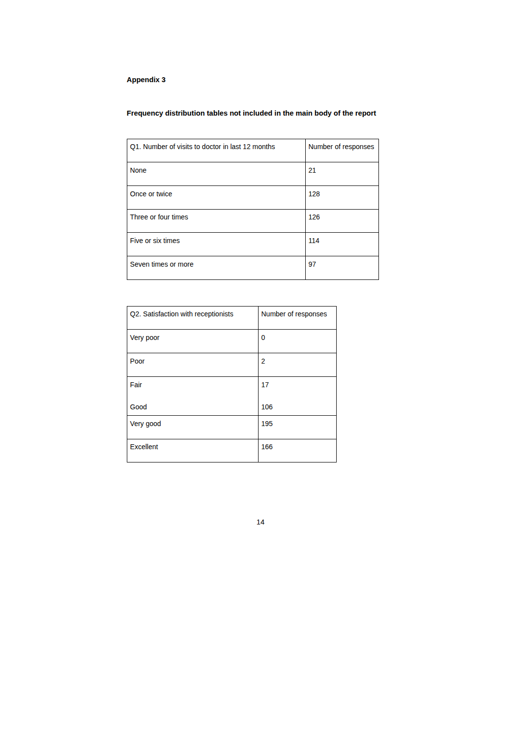Appendix 3
Frequency distribution tables not included in the main body of the report
| Q1. Number of visits to doctor in last 12 months | Number of responses |
| None | 21 |
| Once or twice | 128 |
| Three or four times | 126 |
| Five or six times | 114 |
| Seven times or more | 97 |
| Q2. Satisfaction with receptionists | Number of responses |
| Very poor | 0 |
| Poor | 2 |
| Fair Good | 17 106 |
| Very good | 195 |
| Excellent | 166 |
14